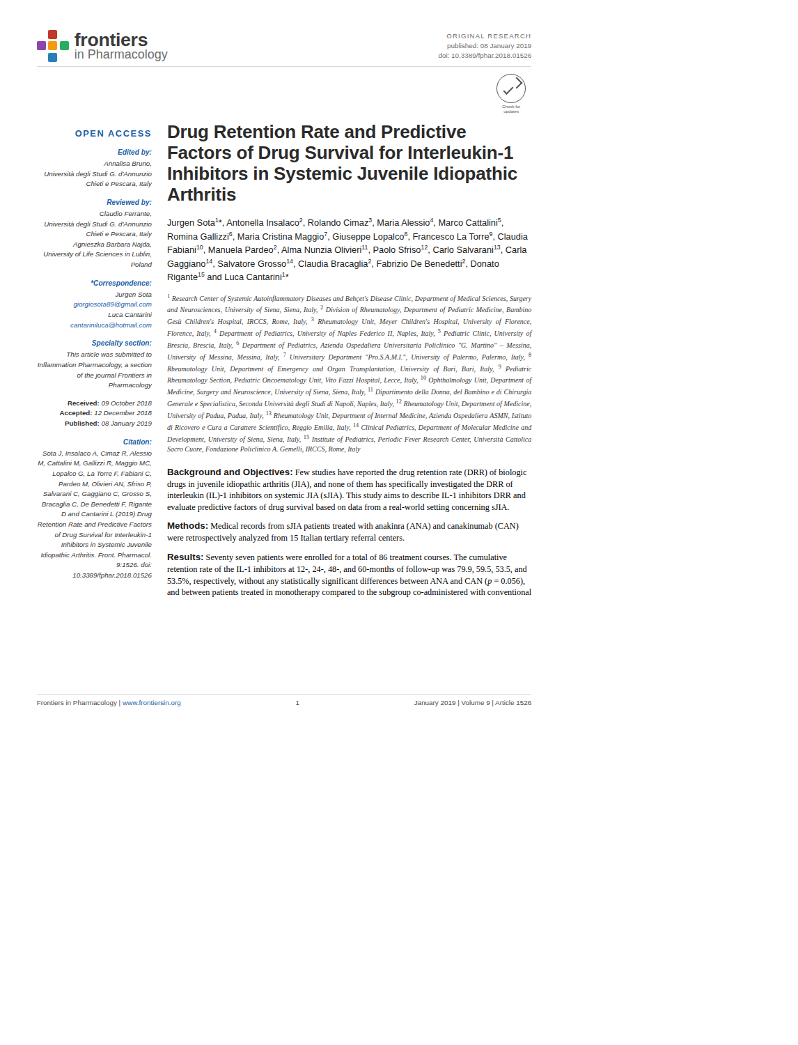frontiers
in Pharmacology
ORIGINAL RESEARCH
published: 08 January 2019
doi: 10.3389/fphar.2018.01526
Check for
updates
OPEN ACCESS
Edited by:
Annalisa Bruno,
Università degli Studi G. d'Annunzio Chieti e Pescara, Italy
Reviewed by:
Claudio Ferrante,
Università degli Studi G. d'Annunzio Chieti e Pescara, Italy
Agnieszka Barbara Najda,
University of Life Sciences in Lublin, Poland
*Correspondence:
Jurgen Sota
giorgiosota89@gmail.com
Luca Cantarini
cantariniluca@hotmail.com
Specialty section:
This article was submitted to Inflammation Pharmacology, a section of the journal Frontiers in Pharmacology
Received: 09 October 2018
Accepted: 12 December 2018
Published: 08 January 2019
Citation:
Sota J, Insalaco A, Cimaz R, Alessio M, Cattalini M, Gallizzi R, Maggio MC, Lopalco G, La Torre F, Fabiani C, Pardeo M, Olivieri AN, Sfriso P, Salvarani C, Gaggiano C, Grosso S, Bracaglia C, De Benedetti F, Rigante D and Cantarini L (2019) Drug Retention Rate and Predictive Factors of Drug Survival for Interleukin-1 Inhibitors in Systemic Juvenile Idiopathic Arthritis. Front. Pharmacol. 9:1526. doi: 10.3389/fphar.2018.01526
Drug Retention Rate and Predictive Factors of Drug Survival for Interleukin-1 Inhibitors in Systemic Juvenile Idiopathic Arthritis
Jurgen Sota1*, Antonella Insalaco2, Rolando Cimaz3, Maria Alessio4, Marco Cattalini5, Romina Gallizzi6, Maria Cristina Maggio7, Giuseppe Lopalco8, Francesco La Torre9, Claudia Fabiani10, Manuela Pardeo2, Alma Nunzia Olivieri11, Paolo Sfriso12, Carlo Salvarani13, Carla Gaggiano14, Salvatore Grosso14, Claudia Bracaglia2, Fabrizio De Benedetti2, Donato Rigante15 and Luca Cantarini1*
1 Research Center of Systemic Autoinflammatory Diseases and Behçet's Disease Clinic, Department of Medical Sciences, Surgery and Neurosciences, University of Siena, Siena, Italy, 2 Division of Rheumatology, Department of Pediatric Medicine, Bambino Gesù Children's Hospital, IRCCS, Rome, Italy, 3 Rheumatology Unit, Meyer Children's Hospital, University of Florence, Florence, Italy, 4 Department of Pediatrics, University of Naples Federico II, Naples, Italy, 5 Pediatric Clinic, University of Brescia, Brescia, Italy, 6 Department of Pediatrics, Azienda Ospedaliera Universitaria Policlinico "G. Martino" – Messina, University of Messina, Messina, Italy, 7 Universitary Department "Pro.S.A.M.I.", University of Palermo, Palermo, Italy, 8 Rheumatology Unit, Department of Emergency and Organ Transplantation, University of Bari, Bari, Italy, 9 Pediatric Rheumatology Section, Pediatric Oncoematology Unit, Vito Fazzi Hospital, Lecce, Italy, 10 Ophthalmology Unit, Department of Medicine, Surgery and Neuroscience, University of Siena, Siena, Italy, 11 Dipartimento della Donna, del Bambino e di Chirurgia Generale e Specialistica, Seconda Università degli Studi di Napoli, Naples, Italy, 12 Rheumatology Unit, Department of Medicine, University of Padua, Padua, Italy, 13 Rheumatology Unit, Department of Internal Medicine, Azienda Ospedaliera ASMN, Istituto di Ricovero e Cura a Carattere Scientifico, Reggio Emilia, Italy, 14 Clinical Pediatrics, Department of Molecular Medicine and Development, University of Siena, Siena, Italy, 15 Institute of Pediatrics, Periodic Fever Research Center, Università Cattolica Sacro Cuore, Fondazione Policlinico A. Gemelli, IRCCS, Rome, Italy
Background and Objectives:
Few studies have reported the drug retention rate (DRR) of biologic drugs in juvenile idiopathic arthritis (JIA), and none of them has specifically investigated the DRR of interleukin (IL)-1 inhibitors on systemic JIA (sJIA). This study aims to describe IL-1 inhibitors DRR and evaluate predictive factors of drug survival based on data from a real-world setting concerning sJIA.
Methods:
Medical records from sJIA patients treated with anakinra (ANA) and canakinumab (CAN) were retrospectively analyzed from 15 Italian tertiary referral centers.
Results:
Seventy seven patients were enrolled for a total of 86 treatment courses. The cumulative retention rate of the IL-1 inhibitors at 12-, 24-, 48-, and 60-months of follow-up was 79.9, 59.5, 53.5, and 53.5%, respectively, without any statistically significant differences between ANA and CAN (p = 0.056), and between patients treated in monotherapy compared to the subgroup co-administered with conventional
Frontiers in Pharmacology | www.frontiersin.org
1
January 2019 | Volume 9 | Article 1526